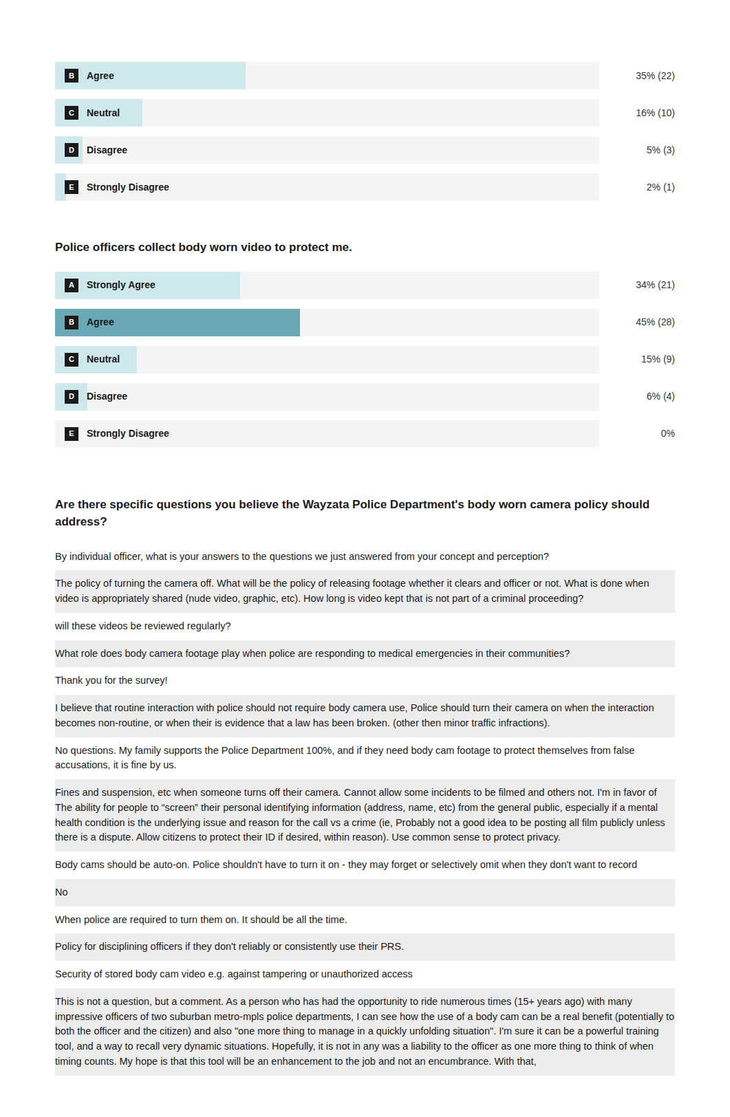B
Agree
35% (22)
C
Neutral
16% (10)
D
Disagree
5% (3)
E
Strongly Disagree
2% (1)
Police officers collect body worn video to protect me.
A
Strongly Agree
34% (21)
B
Agree
45% (28)
C
Neutral
15% (9)
D
Disagree
6% (4)
E
Strongly Disagree
0%
Are there specific questions you believe the Wayzata Police Department's body worn camera policy should address?
By individual officer, what is your answers to the questions we just answered from your concept and perception?
The policy of turning the camera off. What will be the policy of releasing footage whether it clears and officer or not. What is done when video is appropriately shared (nude video, graphic, etc). How long is video kept that is not part of a criminal proceeding?
will these videos be reviewed regularly?
What role does body camera footage play when police are responding to medical emergencies in their communities?
Thank you for the survey!
I believe that routine interaction with police should not require body camera use, Police should turn their camera on when the interaction becomes non-routine, or when their is evidence that a law has been broken. (other then minor traffic infractions).
No questions. My family supports the Police Department 100%, and if they need body cam footage to protect themselves from false accusations, it is fine by us.
Fines and suspension, etc when someone turns off their camera. Cannot allow some incidents to be filmed and others not. I'm in favor of The ability for people to “screen” their personal identifying information (address, name, etc) from the general public, especially if a mental health condition is the underlying issue and reason for the call vs a crime (ie, Probably not a good idea to be posting all film publicly unless there is a dispute. Allow citizens to protect their ID if desired, within reason). Use common sense to protect privacy.
Body cams should be auto-on. Police shouldn't have to turn it on - they may forget or selectively omit when they don't want to record
No
When police are required to turn them on. It should be all the time.
Policy for disciplining officers if they don't reliably or consistently use their PRS.
Security of stored body cam video e.g. against tampering or unauthorized access
This is not a question, but a comment. As a person who has had the opportunity to ride numerous times (15+ years ago) with many impressive officers of two suburban metro-mpls police departments, I can see how the use of a body cam can be a real benefit (potentially to both the officer and the citizen) and also "one more thing to manage in a quickly unfolding situation". I'm sure it can be a powerful training tool, and a way to recall very dynamic situations. Hopefully, it is not in any was a liability to the officer as one more thing to think of when timing counts. My hope is that this tool will be an enhancement to the job and not an encumbrance. With that,